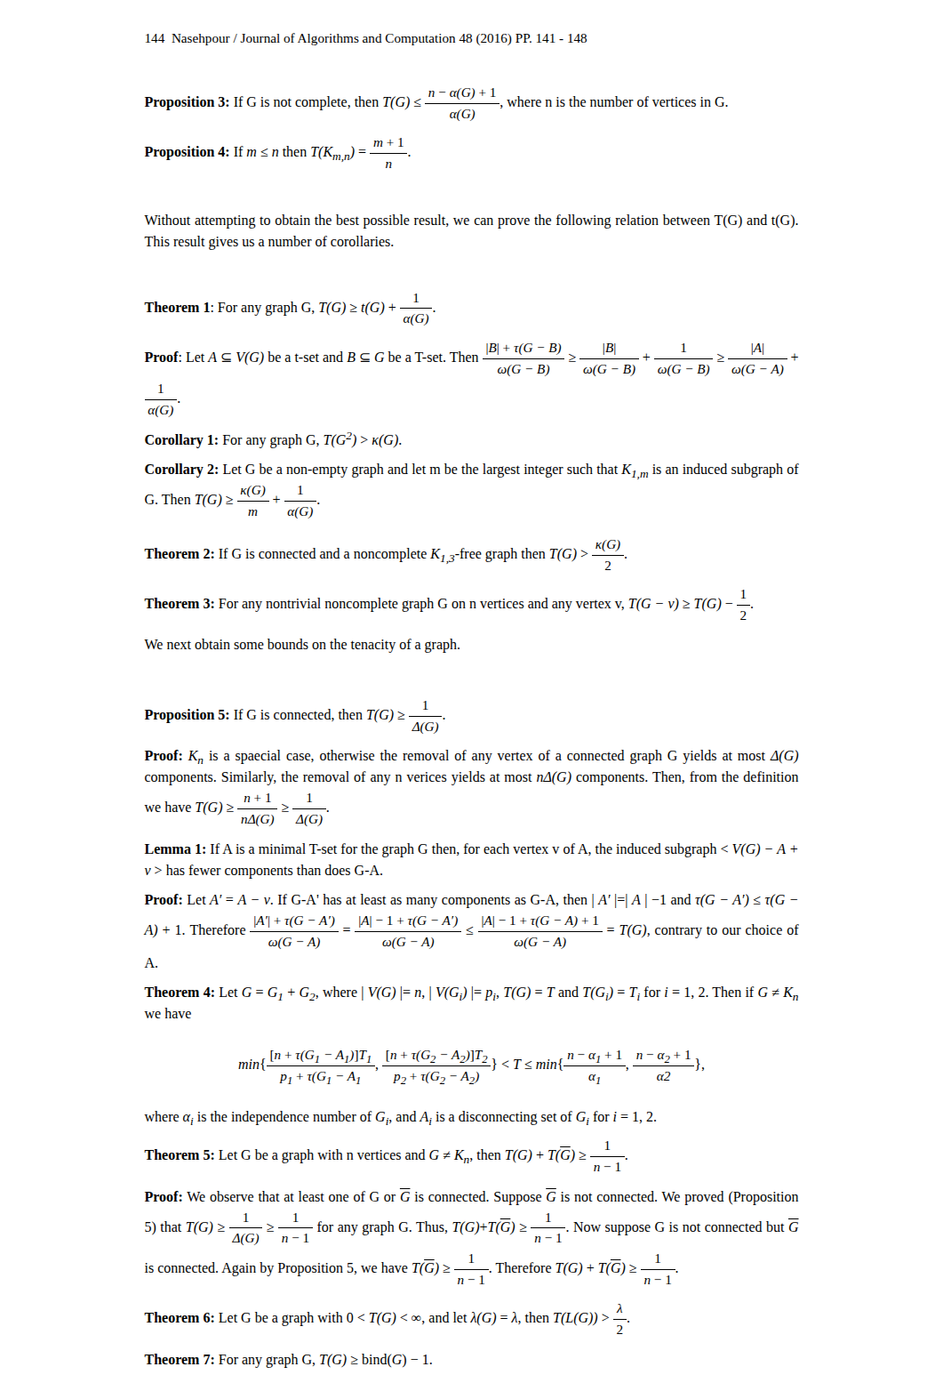144 Nasehpour / Journal of Algorithms and Computation 48 (2016) PP. 141 - 148
Proposition 3: If G is not complete, then T(G) ≤ n − α(G) + 1 α(G), where n is the number of vertices in G.
Proposition 4: If m ≤ n then T(Km,n) = m + 1 n.
Without attempting to obtain the best possible result, we can prove the following relation between T(G) and t(G). This result gives us a number of corollaries.
Theorem 1: For any graph G, T(G) ≥ t(G) + 1 α(G).
Proof: Let A ⊆ V(G) be a t-set and B ⊆ G be a T-set. Then |B| + τ(G − B) ω(G − B) ≥ |B|ω(G − B) + 1 ω(G − B) ≥ |A|ω(G − A) + 1 α(G).
Corollary 1: For any graph G, T(G2) > κ(G).
Corollary 2: Let G be a non-empty graph and let m be the largest integer such that K1,m is an induced subgraph of G. Then T(G) ≥ κ(G) m + 1 α(G).
Theorem 2: If G is connected and a noncomplete K1,3-free graph then T(G) > κ(G) 2.
Theorem 3: For any nontrivial noncomplete graph G on n vertices and any vertex v, T(G − v) ≥ T(G) − 12.
We next obtain some bounds on the tenacity of a graph.
Proposition 5: If G is connected, then T(G) ≥ 1 Δ(G).
Proof: Kn is a spaecial case, otherwise the removal of any vertex of a connected graph G yields at most Δ(G) components. Similarly, the removal of any n verices yields at most nΔ(G) components. Then, from the definition we have T(G) ≥ n + 1 nΔ(G) ≥ 1 Δ(G).
Lemma 1: If A is a minimal T-set for the graph G then, for each vertex v of A, the induced subgraph < V(G) − A + v > has fewer components than does G-A.
Proof: Let A′ = A − v. If G-A' has at least as many components as G-A, then | A′ |=| A | −1 and τ(G − A′) ≤ τ(G − A) + 1. Therefore |A′| + τ(G − A′) ω(G − A) = |A| − 1 + τ(G − A′) ω(G − A) ≤ |A| − 1 + τ(G − A) + 1 ω(G − A) = T(G), contrary to our choice of A.
Theorem 4: Let G = G1 + G2, where | V(G) |= n, | V(Gi) |= pi, T(G) = T and T(Gi) = Ti for i = 1, 2. Then if G ≠ Kn we have
min{[n + τ(G1 − A1)]T1 p1 + τ(G1 − A1, [n + τ(G2 − A2)]T2 p2 + τ(G2 − A2)} < T ≤ min{n − α1 + 1 α1, n − α2 + 1 α2},
where αi is the independence number of Gi, and Ai is a disconnecting set of Gi for i = 1, 2.
Theorem 5: Let G be a graph with n vertices and G ≠ Kn, then T(G) + T(G) ≥ 1 n − 1.
Proof: We observe that at least one of G or G is connected. Suppose G is not connected. We proved (Proposition 5) that T(G) ≥ 1 Δ(G) ≥ 1 n − 1 for any graph G. Thus, T(G)+T(G) ≥ 1 n − 1. Now suppose G is not connected but G is connected. Again by Proposition 5, we have T(G) ≥ 1 n − 1. Therefore T(G) + T(G) ≥ 1 n − 1.
Theorem 6: Let G be a graph with 0 < T(G) < ∞, and let λ(G) = λ, then T(L(G)) > λ 2.
Theorem 7: For any graph G, T(G) ≥ bind(G) − 1.